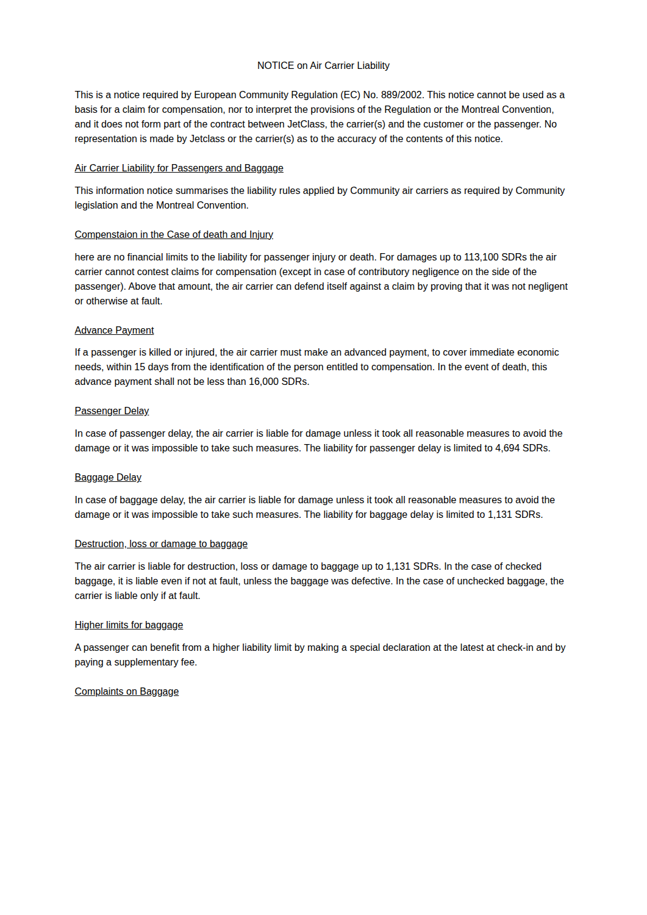NOTICE on Air Carrier Liability
This is a notice required by European Community Regulation (EC) No. 889/2002. This notice cannot be used as a basis for a claim for compensation, nor to interpret the provisions of the Regulation or the Montreal Convention, and it does not form part of the contract between JetClass, the carrier(s) and the customer or the passenger. No representation is made by Jetclass or the carrier(s) as to the accuracy of the contents of this notice.
Air Carrier Liability for Passengers and Baggage
This information notice summarises the liability rules applied by Community air carriers as required by Community legislation and the Montreal Convention.
Compenstaion in the Case of death and Injury
here are no financial limits to the liability for passenger injury or death. For damages up to 113,100 SDRs the air carrier cannot contest claims for compensation (except in case of contributory negligence on the side of the passenger). Above that amount, the air carrier can defend itself against a claim by proving that it was not negligent or otherwise at fault.
Advance Payment
If a passenger is killed or injured, the air carrier must make an advanced payment, to cover immediate economic needs, within 15 days from the identification of the person entitled to compensation. In the event of death, this advance payment shall not be less than 16,000 SDRs.
Passenger Delay
In case of passenger delay, the air carrier is liable for damage unless it took all reasonable measures to avoid the damage or it was impossible to take such measures. The liability for passenger delay is limited to 4,694 SDRs.
Baggage Delay
In case of baggage delay, the air carrier is liable for damage unless it took all reasonable measures to avoid the damage or it was impossible to take such measures. The liability for baggage delay is limited to 1,131 SDRs.
Destruction, loss or damage to baggage
The air carrier is liable for destruction, loss or damage to baggage up to 1,131 SDRs. In the case of checked baggage, it is liable even if not at fault, unless the baggage was defective. In the case of unchecked baggage, the carrier is liable only if at fault.
Higher limits for baggage
A passenger can benefit from a higher liability limit by making a special declaration at the latest at check-in and by paying a supplementary fee.
Complaints on Baggage